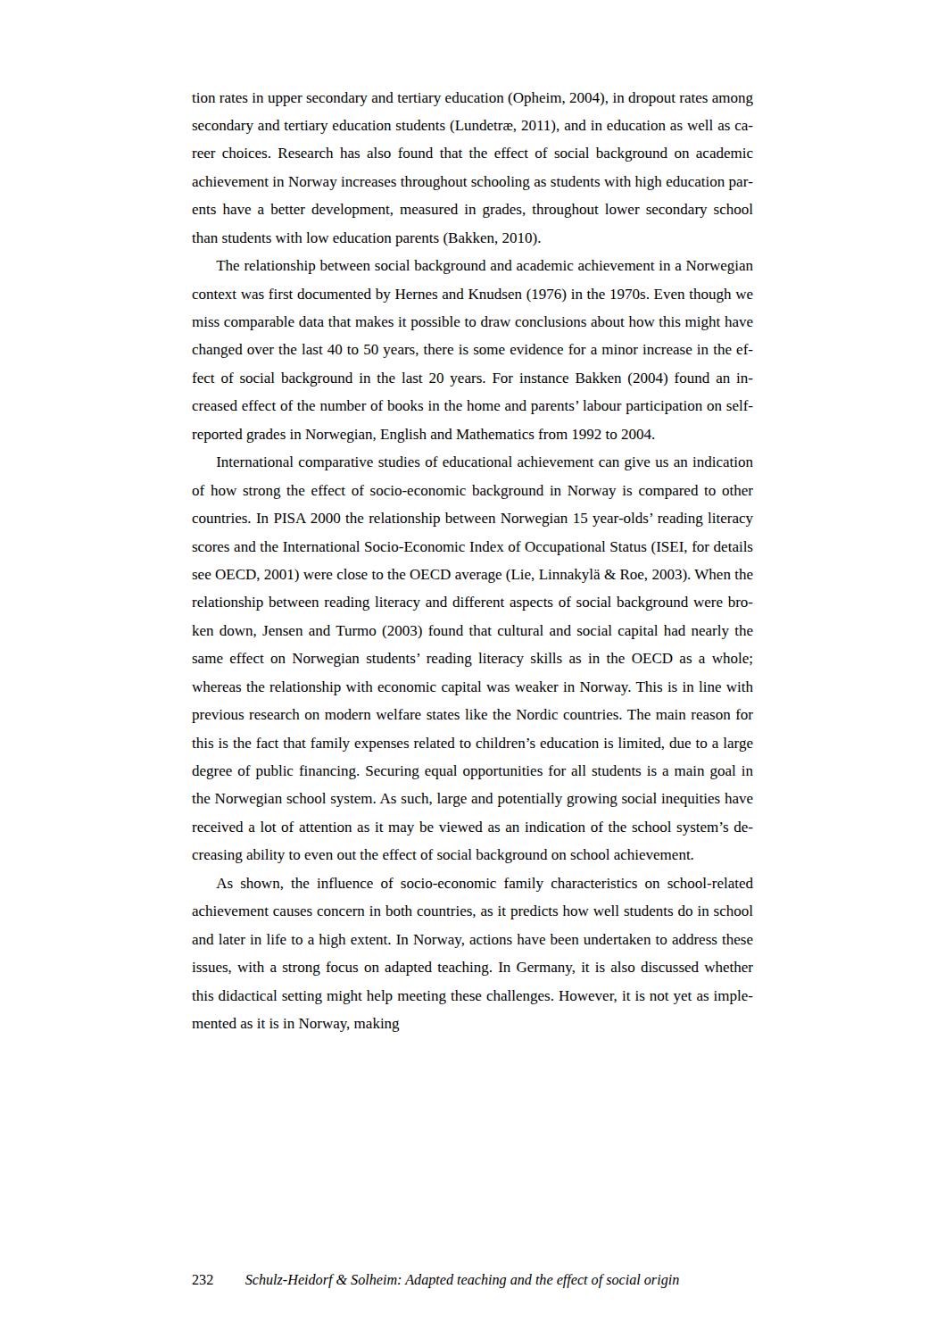tion rates in upper secondary and tertiary education (Opheim, 2004), in dropout rates among secondary and tertiary education students (Lundetræ, 2011), and in education as well as career choices. Research has also found that the effect of social background on academic achievement in Norway increases throughout schooling as students with high education parents have a better development, measured in grades, throughout lower secondary school than students with low education parents (Bakken, 2010).
The relationship between social background and academic achievement in a Norwegian context was first documented by Hernes and Knudsen (1976) in the 1970s. Even though we miss comparable data that makes it possible to draw conclusions about how this might have changed over the last 40 to 50 years, there is some evidence for a minor increase in the effect of social background in the last 20 years. For instance Bakken (2004) found an increased effect of the number of books in the home and parents’ labour participation on self-reported grades in Norwegian, English and Mathematics from 1992 to 2004.
International comparative studies of educational achievement can give us an indication of how strong the effect of socio-economic background in Norway is compared to other countries. In PISA 2000 the relationship between Norwegian 15 year-olds’ reading literacy scores and the International Socio-Economic Index of Occupational Status (ISEI, for details see OECD, 2001) were close to the OECD average (Lie, Linnakylä & Roe, 2003). When the relationship between reading literacy and different aspects of social background were broken down, Jensen and Turmo (2003) found that cultural and social capital had nearly the same effect on Norwegian students’ reading literacy skills as in the OECD as a whole; whereas the relationship with economic capital was weaker in Norway. This is in line with previous research on modern welfare states like the Nordic countries. The main reason for this is the fact that family expenses related to children’s education is limited, due to a large degree of public financing. Securing equal opportunities for all students is a main goal in the Norwegian school system. As such, large and potentially growing social inequities have received a lot of attention as it may be viewed as an indication of the school system’s decreasing ability to even out the effect of social background on school achievement.
As shown, the influence of socio-economic family characteristics on school-related achievement causes concern in both countries, as it predicts how well students do in school and later in life to a high extent. In Norway, actions have been undertaken to address these issues, with a strong focus on adapted teaching. In Germany, it is also discussed whether this didactical setting might help meeting these challenges. However, it is not yet as implemented as it is in Norway, making
232 Schulz-Heidorf & Solheim: Adapted teaching and the effect of social origin